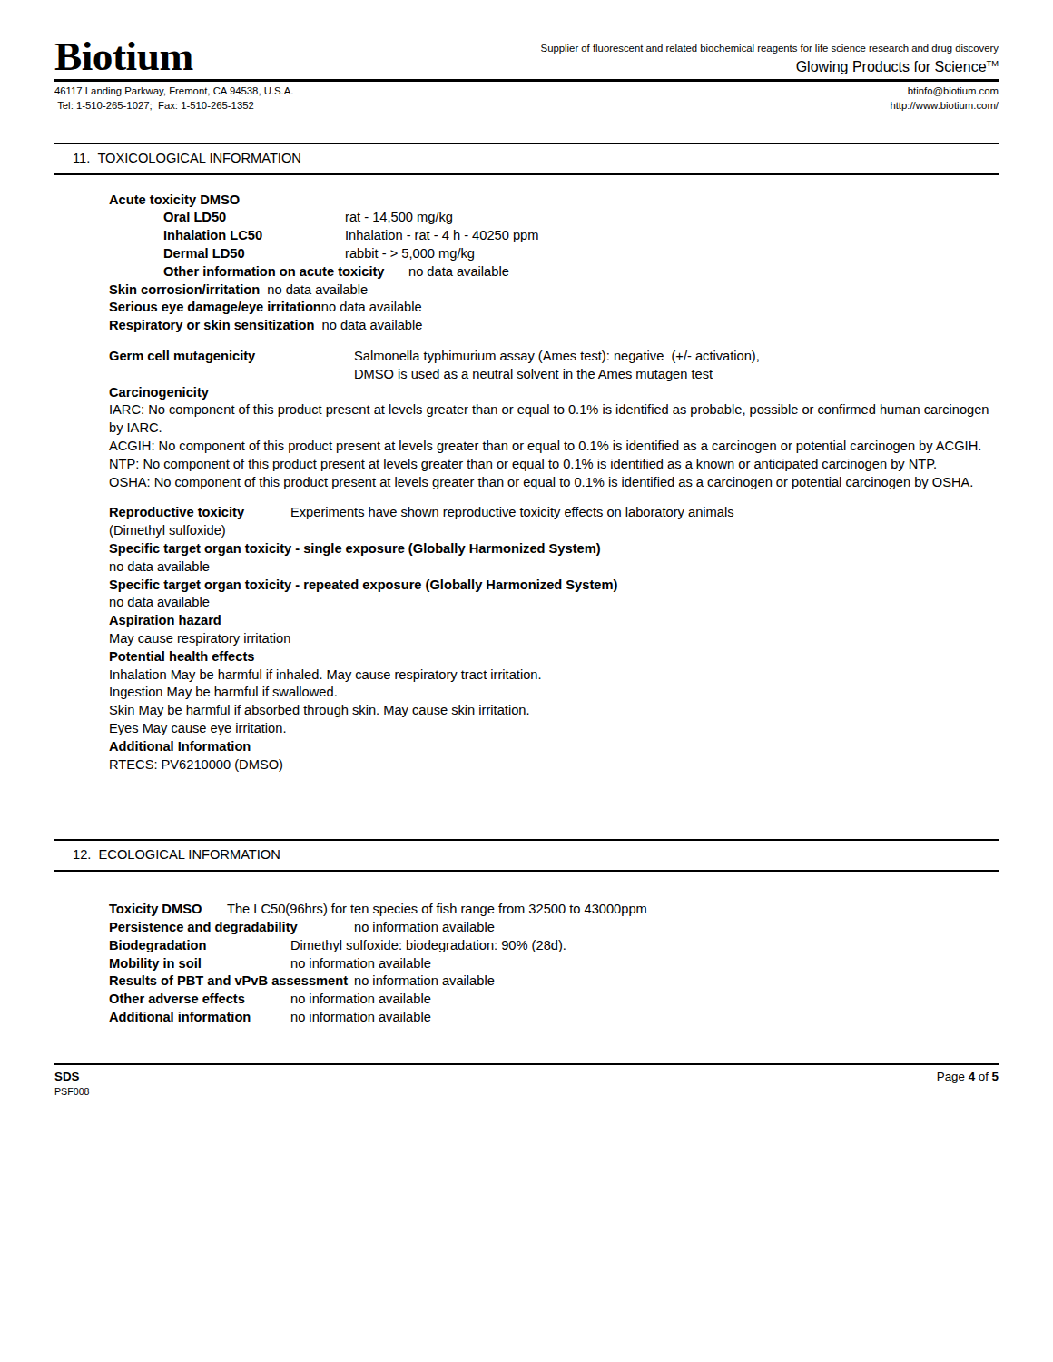Biotium
Supplier of fluorescent and related biochemical reagents for life science research and drug discovery
Glowing Products for ScienceTM
46117 Landing Parkway, Fremont, CA 94538, U.S.A.
Tel: 1-510-265-1027; Fax: 1-510-265-1352
btinfo@biotium.com
http://www.biotium.com/
11. TOXICOLOGICAL INFORMATION
Acute toxicity DMSO
Oral LD50 rat - 14,500 mg/kg
Inhalation LC50 Inhalation - rat - 4 h - 40250 ppm
Dermal LD50 rabbit - > 5,000 mg/kg
Other information on acute toxicity no data available
Skin corrosion/irritation no data available
Serious eye damage/eye irritationno data available
Respiratory or skin sensitization no data available
Germ cell mutagenicity Salmonella typhimurium assay (Ames test): negative (+/- activation),
DMSO is used as a neutral solvent in the Ames mutagen test
Carcinogenicity
IARC: No component of this product present at levels greater than or equal to 0.1% is identified as probable, possible or confirmed human carcinogen by IARC.
ACGIH: No component of this product present at levels greater than or equal to 0.1% is identified as a carcinogen or potential carcinogen by ACGIH.
NTP: No component of this product present at levels greater than or equal to 0.1% is identified as a known or anticipated carcinogen by NTP.
OSHA: No component of this product present at levels greater than or equal to 0.1% is identified as a carcinogen or potential carcinogen by OSHA.
Reproductive toxicity Experiments have shown reproductive toxicity effects on laboratory animals
(Dimethyl sulfoxide)
Specific target organ toxicity - single exposure (Globally Harmonized System)
no data available
Specific target organ toxicity - repeated exposure (Globally Harmonized System)
no data available
Aspiration hazard
May cause respiratory irritation
Potential health effects
Inhalation May be harmful if inhaled. May cause respiratory tract irritation.
Ingestion May be harmful if swallowed.
Skin May be harmful if absorbed through skin. May cause skin irritation.
Eyes May cause eye irritation.
Additional Information
RTECS: PV6210000 (DMSO)
12. ECOLOGICAL INFORMATION
Toxicity DMSO The LC50(96hrs) for ten species of fish range from 32500 to 43000ppm
Persistence and degradability no information available
Biodegradation Dimethyl sulfoxide: biodegradation: 90% (28d).
Mobility in soil no information available
Results of PBT and vPvB assessment no information available
Other adverse effects no information available
Additional information no information available
SDSPSF008
Page 4 of 5